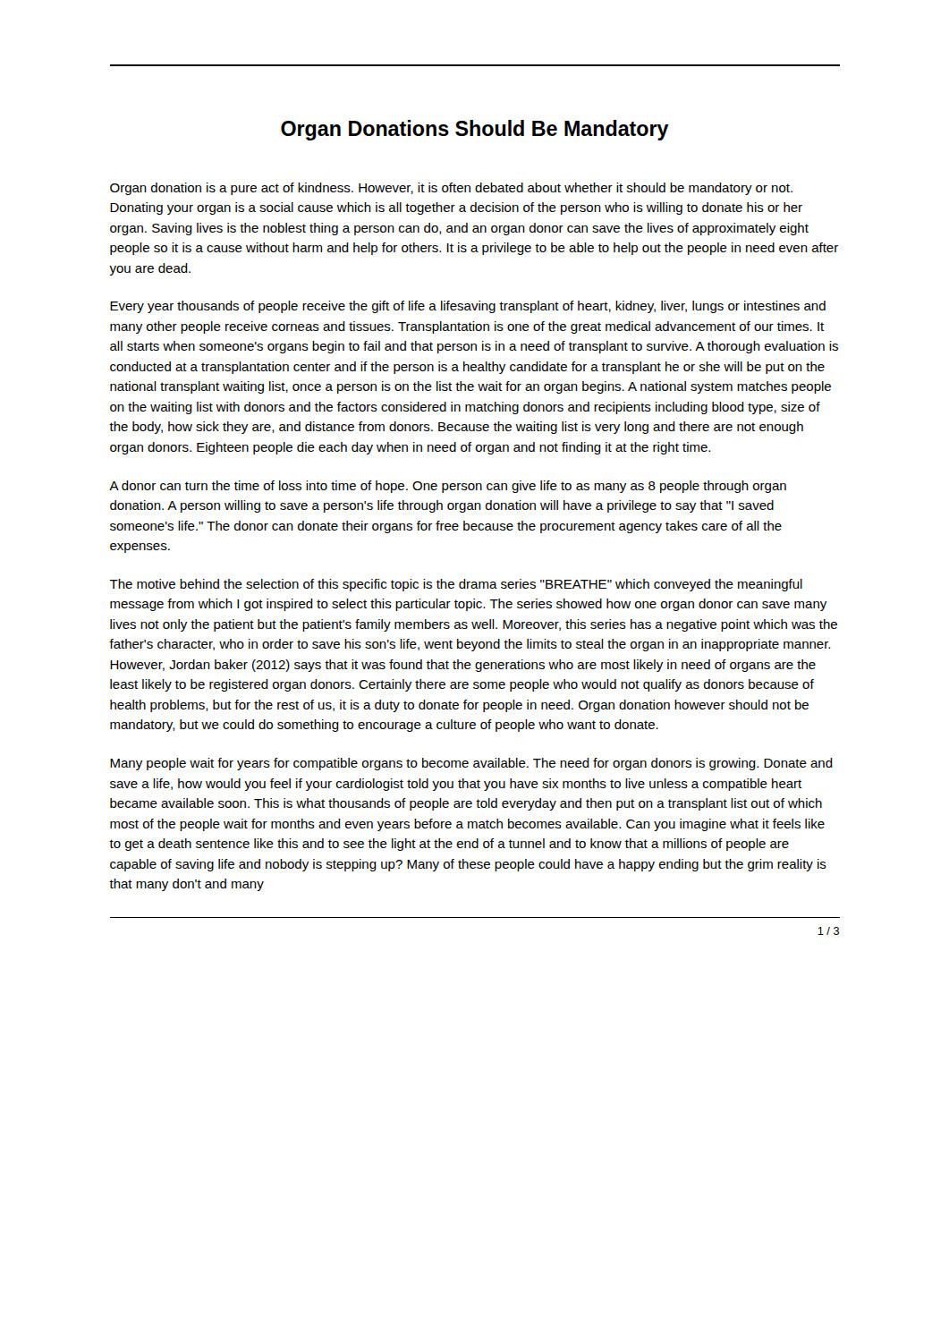Organ Donations Should Be Mandatory
Organ donation is a pure act of kindness. However, it is often debated about whether it should be mandatory or not. Donating your organ is a social cause which is all together a decision of the person who is willing to donate his or her organ. Saving lives is the noblest thing a person can do, and an organ donor can save the lives of approximately eight people so it is a cause without harm and help for others. It is a privilege to be able to help out the people in need even after you are dead.
Every year thousands of people receive the gift of life a lifesaving transplant of heart, kidney, liver, lungs or intestines and many other people receive corneas and tissues. Transplantation is one of the great medical advancement of our times. It all starts when someone's organs begin to fail and that person is in a need of transplant to survive. A thorough evaluation is conducted at a transplantation center and if the person is a healthy candidate for a transplant he or she will be put on the national transplant waiting list, once a person is on the list the wait for an organ begins. A national system matches people on the waiting list with donors and the factors considered in matching donors and recipients including blood type, size of the body, how sick they are, and distance from donors. Because the waiting list is very long and there are not enough organ donors. Eighteen people die each day when in need of organ and not finding it at the right time.
A donor can turn the time of loss into time of hope. One person can give life to as many as 8 people through organ donation. A person willing to save a person's life through organ donation will have a privilege to say that "I saved someone's life." The donor can donate their organs for free because the procurement agency takes care of all the expenses.
The motive behind the selection of this specific topic is the drama series "BREATHE" which conveyed the meaningful message from which I got inspired to select this particular topic. The series showed how one organ donor can save many lives not only the patient but the patient's family members as well. Moreover, this series has a negative point which was the father's character, who in order to save his son's life, went beyond the limits to steal the organ in an inappropriate manner. However, Jordan baker (2012) says that it was found that the generations who are most likely in need of organs are the least likely to be registered organ donors. Certainly there are some people who would not qualify as donors because of health problems, but for the rest of us, it is a duty to donate for people in need. Organ donation however should not be mandatory, but we could do something to encourage a culture of people who want to donate.
Many people wait for years for compatible organs to become available. The need for organ donors is growing. Donate and save a life, how would you feel if your cardiologist told you that you have six months to live unless a compatible heart became available soon. This is what thousands of people are told everyday and then put on a transplant list out of which most of the people wait for months and even years before a match becomes available. Can you imagine what it feels like to get a death sentence like this and to see the light at the end of a tunnel and to know that a millions of people are capable of saving life and nobody is stepping up? Many of these people could have a happy ending but the grim reality is that many don't and many
1 / 3